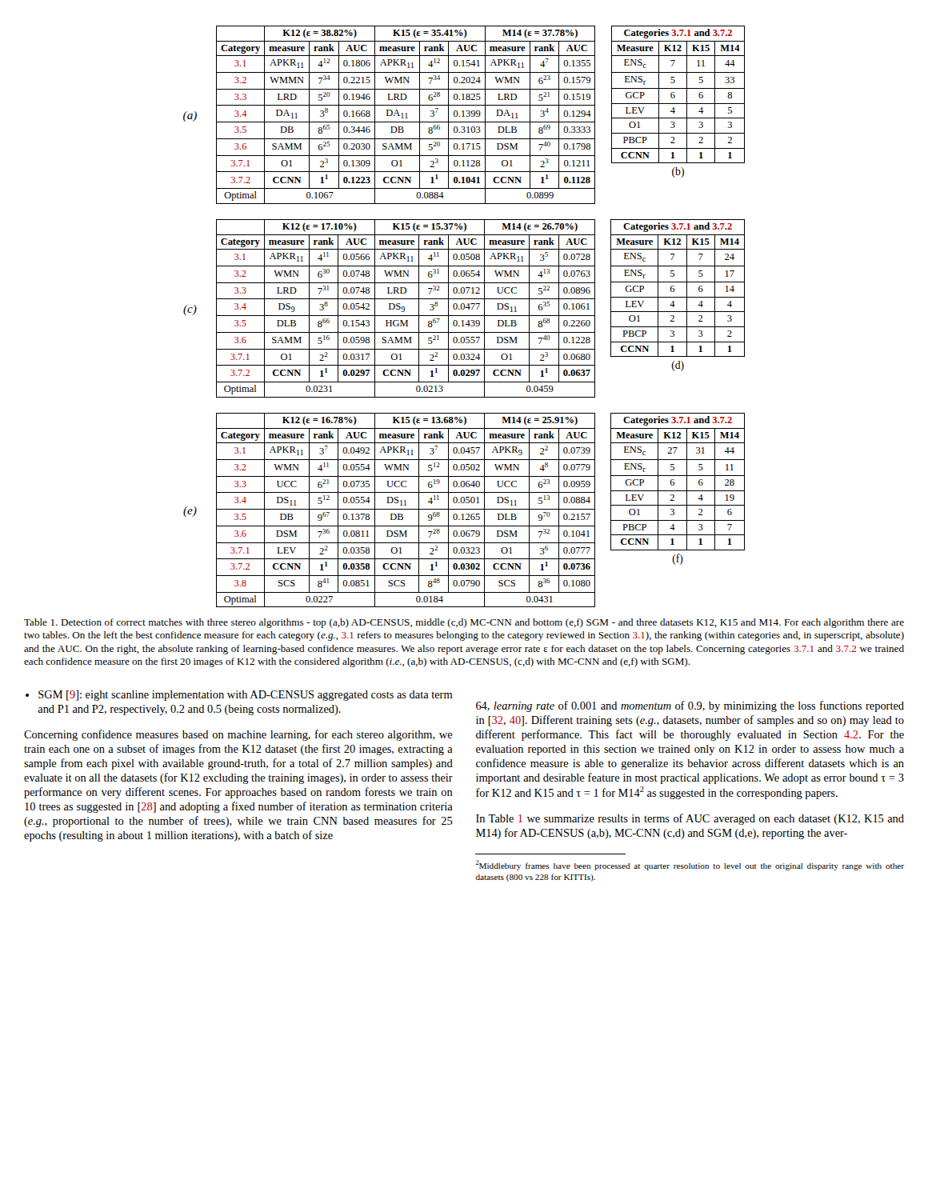(a)
| | K12 (ε = 38.82%) | K15 (ε = 35.41%) | M14 (ε = 37.78%) |
| --- | --- | --- | --- |
| Category | measure | rank | AUC | measure | rank | AUC | measure | rank | AUC |
| 3.1 | APKR 11 | 4 12 | 0.1806 | APKR 11 | 4 12 | 0.1541 | APKR 11 | 4 7 | 0.1355 |
| 3.2 | WMMN | 7 34 | 0.2215 | WMN | 7 34 | 0.2024 | WMN | 6 23 | 0.1579 |
| 3.3 | LRD | 5 20 | 0.1946 | LRD | 6 28 | 0.1825 | LRD | 5 21 | 0.1519 |
| 3.4 | DA 11 | 3 8 | 0.1668 | DA 11 | 3 7 | 0.1399 | DA 11 | 3 4 | 0.1294 |
| 3.5 | DB | 8 65 | 0.3446 | DB | 8 66 | 0.3103 | DLB | 8 69 | 0.3333 |
| 3.6 | SAMM | 6 25 | 0.2030 | SAMM | 5 20 | 0.1715 | DSM | 7 40 | 0.1798 |
| 3.7.1 | O1 | 2 3 | 0.1309 | O1 | 2 3 | 0.1128 | O1 | 2 3 | 0.1211 |
| 3.7.2 | CCNN | 1 1 | 0.1223 | CCNN | 1 1 | 0.1041 | CCNN | 1 1 | 0.1128 |
| Optimal | 0.1067 | 0.0884 | 0.0899 |
| Categories 3.7.1 and 3.7.2 |
| --- |
| Measure | K12 | K15 | M14 |
| ENS c | 7 | 11 | 44 |
| ENS r | 5 | 5 | 33 |
| GCP | 6 | 6 | 8 |
| LEV | 4 | 4 | 5 |
| O1 | 3 | 3 | 3 |
| PBCP | 2 | 2 | 2 |
| CCNN | 1 | 1 | 1 |
(b)
(c)
| | K12 (ε = 17.10%) | K15 (ε = 15.37%) | M14 (ε = 26.70%) |
| --- | --- | --- | --- |
| Category | measure | rank | AUC | measure | rank | AUC | measure | rank | AUC |
| 3.1 | APKR 11 | 4 11 | 0.0566 | APKR 11 | 4 11 | 0.0508 | APKR 11 | 3 5 | 0.0728 |
| 3.2 | WMN | 6 30 | 0.0748 | WMN | 6 31 | 0.0654 | WMN | 4 13 | 0.0763 |
| 3.3 | LRD | 7 31 | 0.0748 | LRD | 7 32 | 0.0712 | UCC | 5 22 | 0.0896 |
| 3.4 | DS 9 | 3 8 | 0.0542 | DS 9 | 3 8 | 0.0477 | DS 11 | 6 35 | 0.1061 |
| 3.5 | DLB | 8 66 | 0.1543 | HGM | 8 67 | 0.1439 | DLB | 8 68 | 0.2260 |
| 3.6 | SAMM | 5 16 | 0.0598 | SAMM | 5 21 | 0.0557 | DSM | 7 40 | 0.1228 |
| 3.7.1 | O1 | 2 2 | 0.0317 | O1 | 2 2 | 0.0324 | O1 | 2 3 | 0.0680 |
| 3.7.2 | CCNN | 1 1 | 0.0297 | CCNN | 1 1 | 0.0297 | CCNN | 1 1 | 0.0637 |
| Optimal | 0.0231 | 0.0213 | 0.0459 |
| Categories 3.7.1 and 3.7.2 |
| --- |
| Measure | K12 | K15 | M14 |
| ENS c | 7 | 7 | 24 |
| ENS r | 5 | 5 | 17 |
| GCP | 6 | 6 | 14 |
| LEV | 4 | 4 | 4 |
| O1 | 2 | 2 | 3 |
| PBCP | 3 | 3 | 2 |
| CCNN | 1 | 1 | 1 |
(d)
(e)
| | K12 (ε = 16.78%) | K15 (ε = 13.68%) | M14 (ε = 25.91%) |
| --- | --- | --- | --- |
| Category | measure | rank | AUC | measure | rank | AUC | measure | rank | AUC |
| 3.1 | APKR 11 | 3 7 | 0.0492 | APKR 11 | 3 7 | 0.0457 | APKR 9 | 2 2 | 0.0739 |
| 3.2 | WMN | 4 11 | 0.0554 | WMN | 5 12 | 0.0502 | WMN | 4 8 | 0.0779 |
| 3.3 | UCC | 6 21 | 0.0735 | UCC | 6 19 | 0.0640 | UCC | 6 23 | 0.0959 |
| 3.4 | DS 11 | 5 12 | 0.0554 | DS 11 | 4 11 | 0.0501 | DS 11 | 5 13 | 0.0884 |
| 3.5 | DB | 9 67 | 0.1378 | DB | 9 68 | 0.1265 | DLB | 9 70 | 0.2157 |
| 3.6 | DSM | 7 36 | 0.0811 | DSM | 7 28 | 0.0679 | DSM | 7 32 | 0.1041 |
| 3.7.1 | LEV | 2 2 | 0.0358 | O1 | 2 2 | 0.0323 | O1 | 3 6 | 0.0777 |
| 3.7.2 | CCNN | 1 1 | 0.0358 | CCNN | 1 1 | 0.0302 | CCNN | 1 1 | 0.0736 |
| 3.8 | SCS | 8 41 | 0.0851 | SCS | 8 48 | 0.0790 | SCS | 8 36 | 0.1080 |
| Optimal | 0.0227 | 0.0184 | 0.0431 |
| Categories 3.7.1 and 3.7.2 |
| --- |
| Measure | K12 | K15 | M14 |
| ENS c | 27 | 31 | 44 |
| ENS r | 5 | 5 | 11 |
| GCP | 6 | 6 | 28 |
| LEV | 2 | 4 | 19 |
| O1 | 3 | 2 | 6 |
| PBCP | 4 | 3 | 7 |
| CCNN | 1 | 1 | 1 |
(f)
Table 1. Detection of correct matches with three stereo algorithms - top (a,b) AD-CENSUS, middle (c,d) MC-CNN and bottom (e,f) SGM - and three datasets K12, K15 and M14. For each algorithm there are two tables. On the left the best confidence measure for each category (e.g., 3.1 refers to measures belonging to the category reviewed in Section 3.1), the ranking (within categories and, in superscript, absolute) and the AUC. On the right, the absolute ranking of learning-based confidence measures. We also report average error rate ε for each dataset on the top labels. Concerning categories 3.7.1 and 3.7.2 we trained each confidence measure on the first 20 images of K12 with the considered algorithm (i.e., (a,b) with AD-CENSUS, (c,d) with MC-CNN and (e,f) with SGM).
SGM [9]: eight scanline implementation with AD-CENSUS aggregated costs as data term and P1 and P2, respectively, 0.2 and 0.5 (being costs normalized).
Concerning confidence measures based on machine learning, for each stereo algorithm, we train each one on a subset of images from the K12 dataset (the first 20 images, extracting a sample from each pixel with available ground-truth, for a total of 2.7 million samples) and evaluate it on all the datasets (for K12 excluding the training images), in order to assess their performance on very different scenes. For approaches based on random forests we train on 10 trees as suggested in [28] and adopting a fixed number of iteration as termination criteria (e.g., proportional to the number of trees), while we train CNN based measures for 25 epochs (resulting in about 1 million iterations), with a batch of size
64, learning rate of 0.001 and momentum of 0.9, by minimizing the loss functions reported in [32, 40]. Different training sets (e.g., datasets, number of samples and so on) may lead to different performance. This fact will be thoroughly evaluated in Section 4.2. For the evaluation reported in this section we trained only on K12 in order to assess how much a confidence measure is able to generalize its behavior across different datasets which is an important and desirable feature in most practical applications. We adopt as error bound τ = 3 for K12 and K15 and τ = 1 for M142 as suggested in the corresponding papers.
In Table 1 we summarize results in terms of AUC averaged on each dataset (K12, K15 and M14) for AD-CENSUS (a,b), MC-CNN (c,d) and SGM (d,e), reporting the aver-
2Middlebury frames have been processed at quarter resolution to level out the original disparity range with other datasets (800 vs 228 for KITTIs).